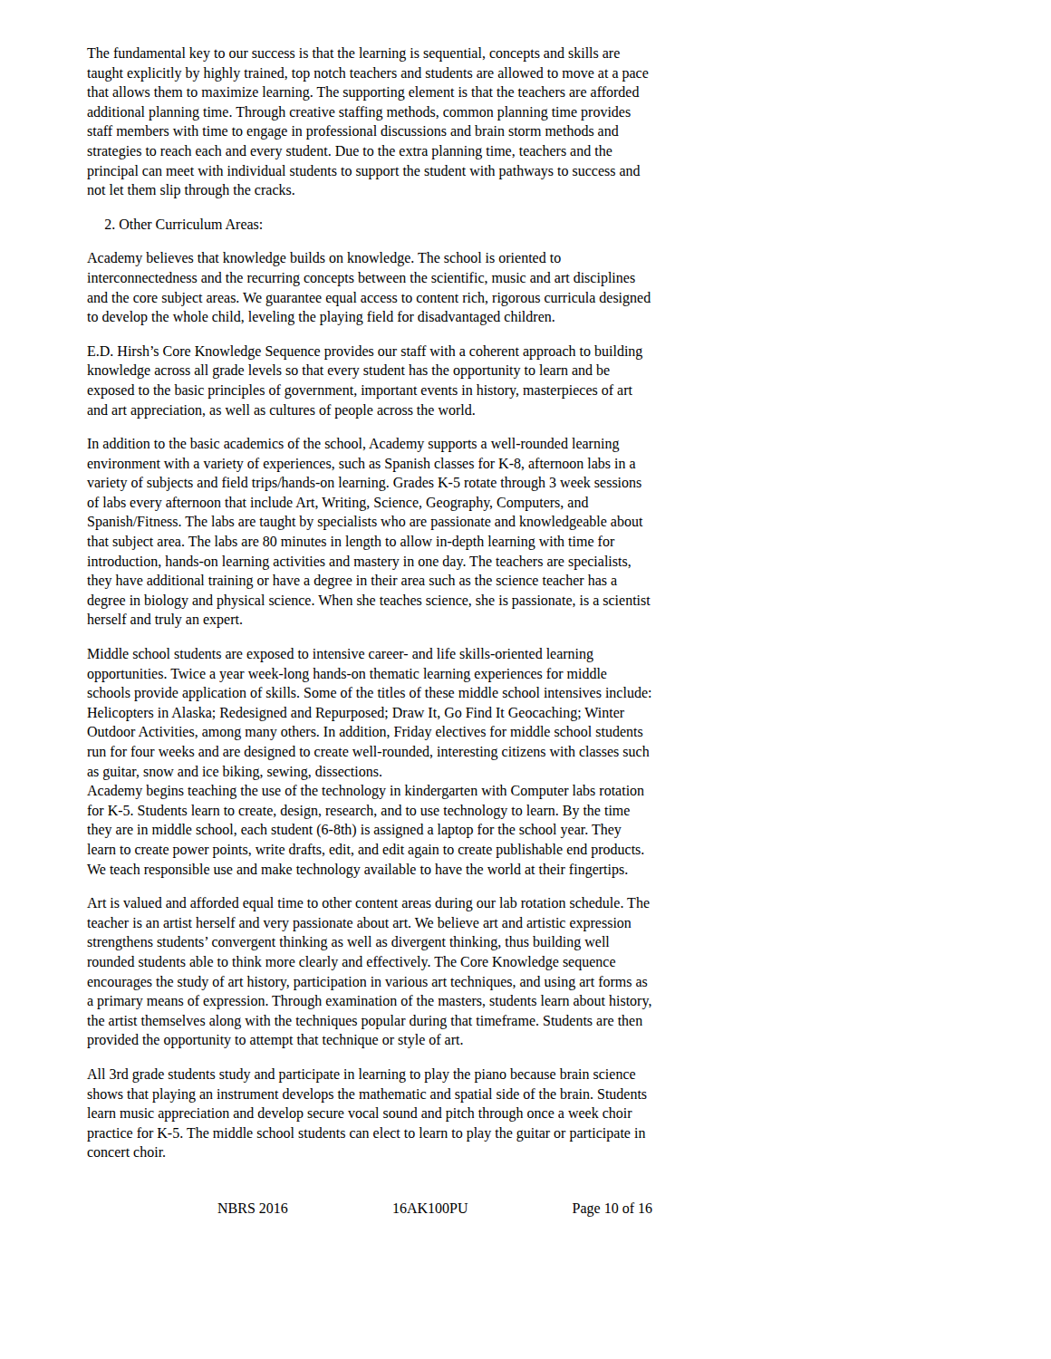The fundamental key to our success is that the learning is sequential, concepts and skills are taught explicitly by highly trained, top notch teachers and students are allowed to move at a pace that allows them to maximize learning. The supporting element is that the teachers are afforded additional planning time. Through creative staffing methods, common planning time provides staff members with time to engage in professional discussions and brain storm methods and strategies to reach each and every student. Due to the extra planning time, teachers and the principal can meet with individual students to support the student with pathways to success and not let them slip through the cracks.
Other Curriculum Areas:
Academy believes that knowledge builds on knowledge. The school is oriented to interconnectedness and the recurring concepts between the scientific, music and art disciplines and the core subject areas. We guarantee equal access to content rich, rigorous curricula designed to develop the whole child, leveling the playing field for disadvantaged children.
E.D. Hirsh’s Core Knowledge Sequence provides our staff with a coherent approach to building knowledge across all grade levels so that every student has the opportunity to learn and be exposed to the basic principles of government, important events in history, masterpieces of art and art appreciation, as well as cultures of people across the world.
In addition to the basic academics of the school, Academy supports a well-rounded learning environment with a variety of experiences, such as Spanish classes for K-8, afternoon labs in a variety of subjects and field trips/hands-on learning. Grades K-5 rotate through 3 week sessions of labs every afternoon that include Art, Writing, Science, Geography, Computers, and Spanish/Fitness. The labs are taught by specialists who are passionate and knowledgeable about that subject area. The labs are 80 minutes in length to allow in-depth learning with time for introduction, hands-on learning activities and mastery in one day. The teachers are specialists, they have additional training or have a degree in their area such as the science teacher has a degree in biology and physical science. When she teaches science, she is passionate, is a scientist herself and truly an expert.
Middle school students are exposed to intensive career- and life skills-oriented learning opportunities. Twice a year week-long hands-on thematic learning experiences for middle schools provide application of skills. Some of the titles of these middle school intensives include: Helicopters in Alaska; Redesigned and Repurposed; Draw It, Go Find It Geocaching; Winter Outdoor Activities, among many others. In addition, Friday electives for middle school students run for four weeks and are designed to create well-rounded, interesting citizens with classes such as guitar, snow and ice biking, sewing, dissections.
Academy begins teaching the use of the technology in kindergarten with Computer labs rotation for K-5. Students learn to create, design, research, and to use technology to learn. By the time they are in middle school, each student (6-8th) is assigned a laptop for the school year. They learn to create power points, write drafts, edit, and edit again to create publishable end products. We teach responsible use and make technology available to have the world at their fingertips.
Art is valued and afforded equal time to other content areas during our lab rotation schedule. The teacher is an artist herself and very passionate about art. We believe art and artistic expression strengthens students’ convergent thinking as well as divergent thinking, thus building well rounded students able to think more clearly and effectively. The Core Knowledge sequence encourages the study of art history, participation in various art techniques, and using art forms as a primary means of expression. Through examination of the masters, students learn about history, the artist themselves along with the techniques popular during that timeframe. Students are then provided the opportunity to attempt that technique or style of art.
All 3rd grade students study and participate in learning to play the piano because brain science shows that playing an instrument develops the mathematic and spatial side of the brain. Students learn music appreciation and develop secure vocal sound and pitch through once a week choir practice for K-5. The middle school students can elect to learn to play the guitar or participate in concert choir.
NBRS 2016 16AK100PU Page 10 of 16